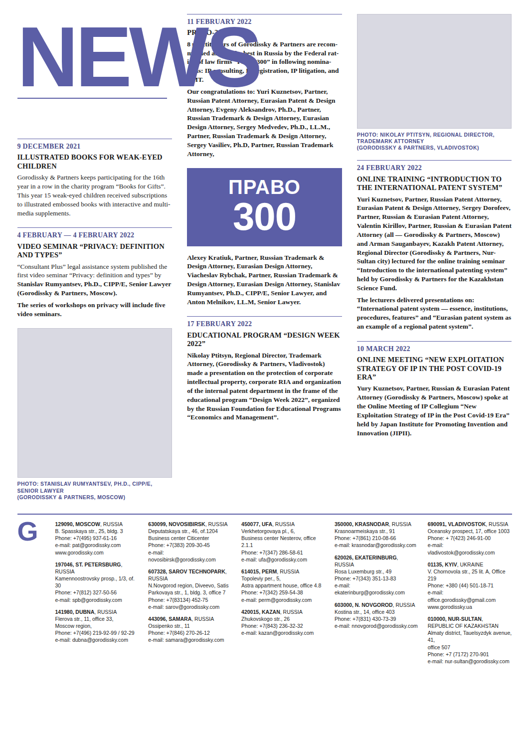NEWS
9 December 2021
Illustrated books for weak-eyed children
Gorodissky & Partners keeps participating for the 16th year in a row in the charity program “Books for Gifts”. This year 15 weak-eyed children received subscriptions to illustrated embossed books with interactive and multimedia supplements.
4 February — 4 February 2022
Video seminar “Privacy: definition and types”
“Consultant Plus” legal assistance system published the first video seminar “Privacy: definition and types” by Stanislav Rumyantsev, Ph.D., CIPP/E, Senior Lawyer (Gorodissky & Partners, Moscow).
The series of workshops on privacy will include five video seminars.
Photo: Stanislav Rumyantsev, Ph.D., CIPP/E, Senior Lawyer
(Gorodissky & Partners, Moscow)
11 February 2022
Pravo-300
8 practitioners of Gorodissky & Partners are recommended among the best in Russia by the Federal rating of law firms “Pravo-300” in following nominations: IP consulting, IP registration, IP litigation, and TMT.
Our congratulations to: Yuri Kuznetsov, Partner, Russian Patent Attorney, Eurasian Patent & Design Attorney, Evgeny Aleksandrov, Ph.D., Partner, Russian Trademark & Design Attorney, Eurasian Design Attorney, Sergey Medvedev, Ph.D., LL.M., Partner, Russian Trademark & Design Attorney, Sergey Vasiliev, Ph.D, Partner, Russian Trademark Attorney,
ПРАВО
300
Alexey Kratiuk, Partner, Russian Trademark & Design Attorney, Eurasian Design Attorney, Viacheslav Rybchak, Partner, Russian Trademark & Design Attorney, Eurasian Design Attorney, Stanislav Rumyantsev, Ph.D., CIPP/E, Senior Lawyer, and Anton Melnikov, LL.M, Senior Lawyer.
17 February 2022
Educational program “Design Week 2022”
Nikolay Ptitsyn, Regional Director, Trademark Attorney, (Gorodissky & Partners, Vladivostok) made a presentation on the protection of corporate intellectual property, corporate RIA and organization of the internal patent department in the frame of the educational program “Design Week 2022”, organized by the Russian Foundation for Educational Programs “Economics and Management”.
Photo: Nikolay Ptitsyn, Regional Director, Trademark Attorney
(Gorodissky & Partners, Vladivostok)
24 February 2022
Online training “Introduction to the international patent system”
Yuri Kuznetsov, Partner, Russian Patent Attorney, Eurasian Patent & Design Attorney, Sergey Dorofeev, Partner, Russian & Eurasian Patent Attorney, Valentin Kirillov, Partner, Russian & Eurasian Patent Attorney (all — Gorodissky & Partners, Moscow) and Arman Sauganbayev, Kazakh Patent Attorney, Regional Director (Gorodissky & Partners, Nur-Sultan city) lectured for the online training seminar “Introduction to the international patenting system” held by Gorodissky & Partners for the Kazakhstan Science Fund.
The lecturers delivered presentations on: “International patent system — essence, institutions, procedures, features” and “Eurasian patent system as an example of a regional patent system”.
10 March 2022
Online meeting “New exploitation strategy of IP in the post COVID-19 era”
Yury Kuznetsov, Partner, Russian & Eurasian Patent Attorney (Gorodissky & Partners, Moscow) spoke at the Online Meeting of IP Collegium “New Exploitation Strategy of IP in the Post Covid-19 Era” held by Japan Institute for Promoting Invention and Innovation (JIPII).
G
129090, MOSCOW, RUSSIA
B. Spasskaya str., 25, bldg. 3
Phone: +7(495) 937-61-16
e-mail: pat@gorodissky.com
www.gorodissky.com
197046, ST. PETERSBURG, RUSSIA
Kamennoostrovsky prosp., 1/3, of. 30
Phone: +7(812) 327-50-56
e-mail: spb@gorodissky.com
141980, DUBNA, RUSSIA
Flerova str., 11, office 33,
Moscow region,
Phone: +7(496) 219-92-99 / 92-29
e-mail: dubna@gorodissky.com
630099, NOVOSIBIRSK, RUSSIA
Deputatskaya str., 46, of.1204
Business center Citicenter
Phone: +7(383) 209-30-45
e-mail: novosibirsk@gorodissky.com
607328, SAROV TECHNOPARK, RUSSIA
N.Novgorod region, Diveevo, Satis
Parkovaya str., 1, bldg. 3, office 7
Phone: +7(83134) 452-75
e-mail: sarov@gorodissky.com
443096, SAMARA, RUSSIA
Ossipenko str., 11
Phone: +7(846) 270-26-12
e-mail: samara@gorodissky.com
450077, UFA, RUSSIA
Verkhetorgovaya pl., 6,
Business center Nesterov, office 2.1.1
Phone: +7(347) 286-58-61
e-mail: ufa@gorodissky.com
614015, PERM, RUSSIA
Topoleviy per., 5,
Astra appartment house, office 4.8
Phone: +7(342) 259-54-38
e-mail: perm@gorodissky.com
420015, KAZAN, RUSSIA
Zhukovskogo str., 26
Phone: +7(843) 236-32-32
e-mail: kazan@gorodissky.com
350000, KRASNODAR, RUSSIA
Krasnoarmeiskaya str., 91
Phone: +7(861) 210-08-66
e-mail: krasnodar@gorodissky.com
620026, EKATERINBURG, RUSSIA
Rosa Luxemburg str., 49
Phone: +7(343) 351-13-83
e-mail: ekaterinburg@gorodissky.com
603000, N. NOVGOROD, RUSSIA
Kostina str., 14, office 403
Phone: +7(831) 430-73-39
e-mail: nnovgorod@gorodissky.com
690091, VLADIVOSTOK, RUSSIA
Oceansky prospect, 17, office 1003
Phone: + 7(423) 246-91-00
e-mail: vladivostok@gorodissky.com
01135, KYIV, UKRAINE
V. Chornovola str., 25 lit. A, Office 219
Phone: +380 (44) 501-18-71
e-mail: office.gorodissky@gmail.com
www.gorodissky.ua
010000, NUR-SULTAN,
REPUBLIC OF KAZAKHSTAN
Almaty district, Tauelsyzdyk avenue, 41,
office 507
Phone: +7 (7172) 270-901
e-mail: nur-sultan@gorodissky.com